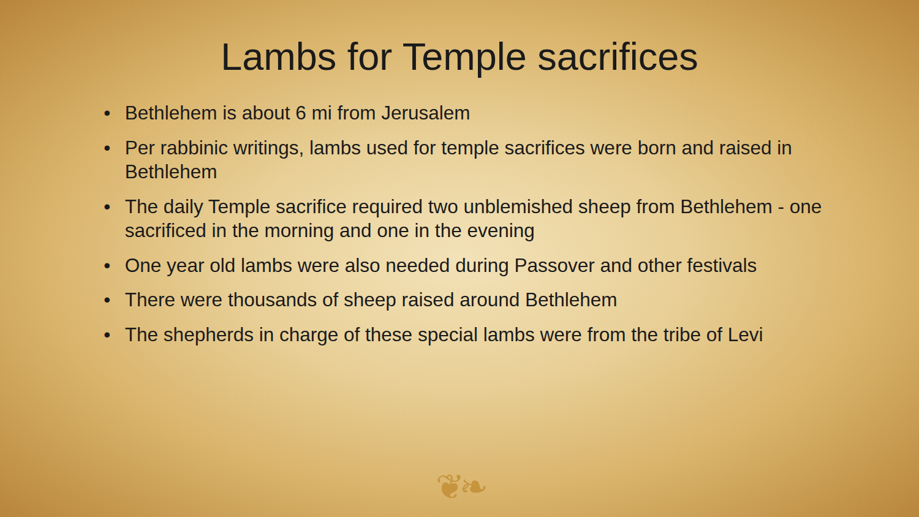Lambs for Temple sacrifices
Bethlehem is about 6 mi from Jerusalem
Per rabbinic writings, lambs used for temple sacrifices were born and raised in Bethlehem
The daily Temple sacrifice required two unblemished sheep from Bethlehem - one sacrificed in the morning and one in the evening
One year old lambs were also needed during Passover and other festivals
There were thousands of sheep raised around Bethlehem
The shepherds in charge of these special lambs were from the tribe of Levi
❦❧